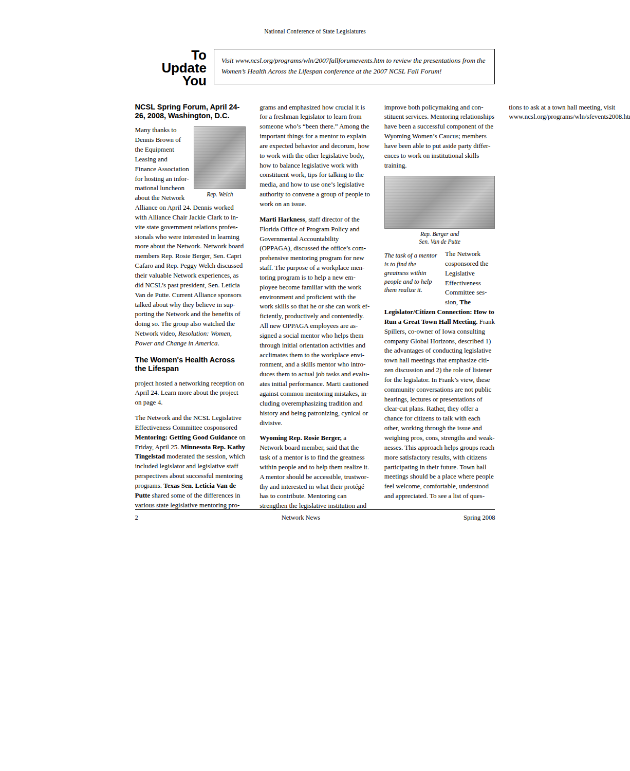National Conference of State Legislatures
To Update You
Visit www.ncsl.org/programs/wln/2007fallforumevents.htm to review the presentations from the Women’s Health Across the Lifespan conference at the 2007 NCSL Fall Forum!
NCSL Spring Forum, April 24-26, 2008, Washington, D.C.
Rep. Welch
Many thanks to Dennis Brown of the Equipment Leasing and Finance Association for hosting an informational luncheon about the Network Alliance on April 24. Dennis worked with Alliance Chair Jackie Clark to invite state government relations professionals who were interested in learning more about the Network. Network board members Rep. Rosie Berger, Sen. Capri Cafaro and Rep. Peggy Welch discussed their valuable Network experiences, as did NCSL’s past president, Sen. Leticia Van de Putte. Current Alliance sponsors talked about why they believe in supporting the Network and the benefits of doing so. The group also watched the Network video, Resolution: Women, Power and Change in America.
The Women's Health Across the Lifespan
project hosted a networking reception on April 24. Learn more about the project on page 4.
The Network and the NCSL Legislative Effectiveness Committee cosponsored Mentoring: Getting Good Guidance on Friday, April 25. Minnesota Rep. Kathy Tingelstad moderated the session, which included legislator and legislative staff perspectives about successful mentoring programs. Texas Sen. Leticia Van de Putte shared some of the differences in various state legislative mentoring programs and emphasized how crucial it is for a freshman legislator to learn from someone who’s “been there.” Among the important things for a mentor to explain are expected behavior and decorum, how to work with the other legislative body, how to balance legislative work with constituent work, tips for talking to the media, and how to use one’s legislative authority to convene a group of people to work on an issue.
Marti Harkness, staff director of the Florida Office of Program Policy and Governmental Accountability (OPPAGA), discussed the office’s comprehensive mentoring program for new staff. The purpose of a workplace mentoring program is to help a new employee become familiar with the work environment and proficient with the work skills so that he or she can work efficiently, productively and contentedly. All new OPPAGA employees are assigned a social mentor who helps them through initial orientation activities and acclimates them to the workplace environment, and a skills mentor who introduces them to actual job tasks and evaluates initial performance. Marti cautioned against common mentoring mistakes, including overemphasizing tradition and history and being patronizing, cynical or divisive.
Wyoming Rep. Rosie Berger, a Network board member, said that the task of a mentor is to find the greatness within people and to help them realize it. A mentor should be accessible, trustworthy and interested in what their protégé has to contribute. Mentoring can strengthen the legislative institution and improve both policymaking and constituent services. Mentoring relationships have been a successful component of the Wyoming Women’s Caucus; members have been able to put aside party differences to work on institutional skills training.
Rep. Berger and
Sen. Van de Putte
The task of a mentor is to find the greatness within people and to help them realize it.
The Network cosponsored the Legislative Effectiveness Committee session, The Legislator/Citizen Connection: How to Run a Great Town Hall Meeting. Frank Spillers, co-owner of Iowa consulting company Global Horizons, described 1) the advantages of conducting legislative town hall meetings that emphasize citizen discussion and 2) the role of listener for the legislator. In Frank’s view, these community conversations are not public hearings, lectures or presentations of clear-cut plans. Rather, they offer a chance for citizens to talk with each other, working through the issue and weighing pros, cons, strengths and weaknesses. This approach helps groups reach more satisfactory results, with citizens participating in their future. Town hall meetings should be a place where people feel welcome, comfortable, understood and appreciated. To see a list of questions to ask at a town hall meeting, visit www.ncsl.org/programs/wln/sfevents2008.htm.
2
Network News
Spring 2008